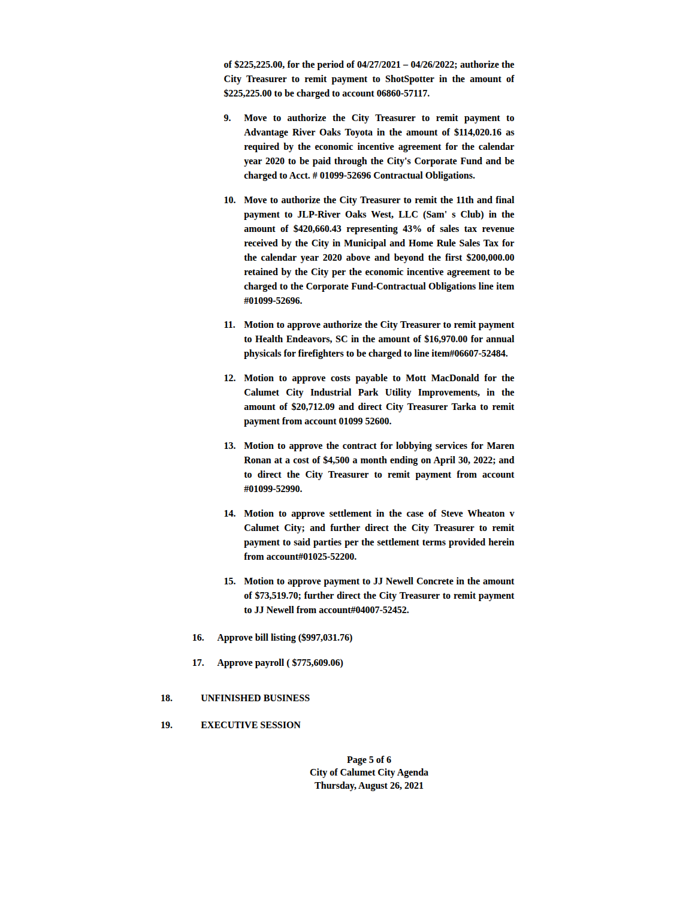of $225,225.00, for the period of 04/27/2021 – 04/26/2022; authorize the City Treasurer to remit payment to ShotSpotter in the amount of $225,225.00 to be charged to account 06860-57117.
9. Move to authorize the City Treasurer to remit payment to Advantage River Oaks Toyota in the amount of $114,020.16 as required by the economic incentive agreement for the calendar year 2020 to be paid through the City's Corporate Fund and be charged to Acct. # 01099-52696 Contractual Obligations.
10. Move to authorize the City Treasurer to remit the 11th and final payment to JLP-River Oaks West, LLC (Sam' s Club) in the amount of $420,660.43 representing 43% of sales tax revenue received by the City in Municipal and Home Rule Sales Tax for the calendar year 2020 above and beyond the first $200,000.00 retained by the City per the economic incentive agreement to be charged to the Corporate Fund-Contractual Obligations line item #01099-52696.
11. Motion to approve authorize the City Treasurer to remit payment to Health Endeavors, SC in the amount of $16,970.00 for annual physicals for firefighters to be charged to line item#06607-52484.
12. Motion to approve costs payable to Mott MacDonald for the Calumet City Industrial Park Utility Improvements, in the amount of $20,712.09 and direct City Treasurer Tarka to remit payment from account 01099 52600.
13. Motion to approve the contract for lobbying services for Maren Ronan at a cost of $4,500 a month ending on April 30, 2022; and to direct the City Treasurer to remit payment from account #01099-52990.
14. Motion to approve settlement in the case of Steve Wheaton v Calumet City; and further direct the City Treasurer to remit payment to said parties per the settlement terms provided herein from account#01025-52200.
15. Motion to approve payment to JJ Newell Concrete in the amount of $73,519.70; further direct the City Treasurer to remit payment to JJ Newell from account#04007-52452.
16. Approve bill listing ($997,031.76)
17. Approve payroll ( $775,609.06)
18. UNFINISHED BUSINESS
19. EXECUTIVE SESSION
Page 5 of 6
City of Calumet City Agenda
Thursday, August 26, 2021